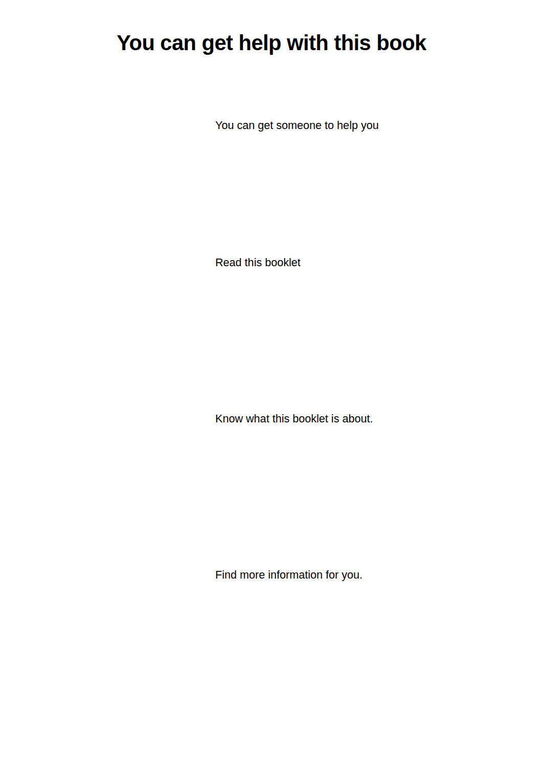You can get help with this book
You can get someone to help you
Read this booklet
Know what this booklet is about.
Find more information for you.